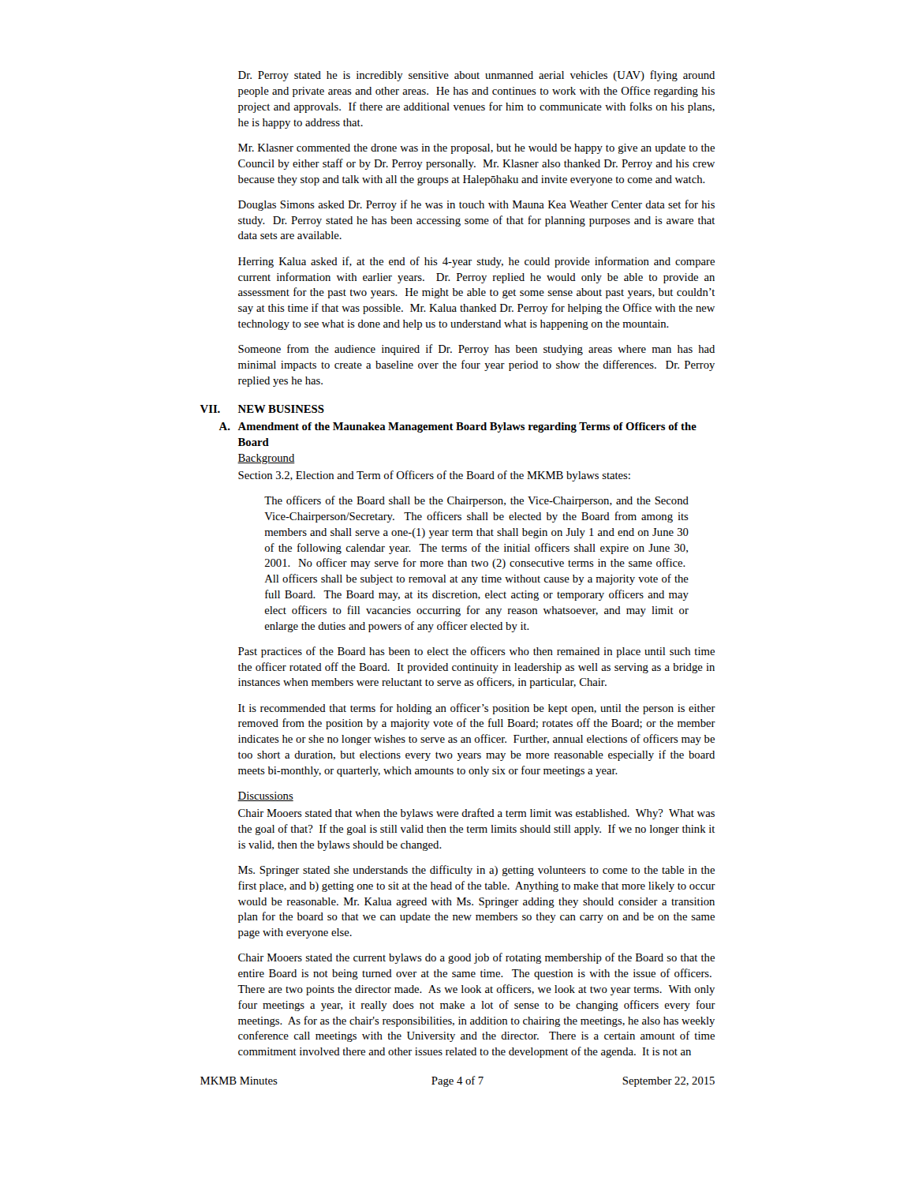Dr. Perroy stated he is incredibly sensitive about unmanned aerial vehicles (UAV) flying around people and private areas and other areas. He has and continues to work with the Office regarding his project and approvals. If there are additional venues for him to communicate with folks on his plans, he is happy to address that.
Mr. Klasner commented the drone was in the proposal, but he would be happy to give an update to the Council by either staff or by Dr. Perroy personally. Mr. Klasner also thanked Dr. Perroy and his crew because they stop and talk with all the groups at Halepōhaku and invite everyone to come and watch.
Douglas Simons asked Dr. Perroy if he was in touch with Mauna Kea Weather Center data set for his study. Dr. Perroy stated he has been accessing some of that for planning purposes and is aware that data sets are available.
Herring Kalua asked if, at the end of his 4-year study, he could provide information and compare current information with earlier years. Dr. Perroy replied he would only be able to provide an assessment for the past two years. He might be able to get some sense about past years, but couldn’t say at this time if that was possible. Mr. Kalua thanked Dr. Perroy for helping the Office with the new technology to see what is done and help us to understand what is happening on the mountain.
Someone from the audience inquired if Dr. Perroy has been studying areas where man has had minimal impacts to create a baseline over the four year period to show the differences. Dr. Perroy replied yes he has.
VII.
NEW BUSINESS
A.
Amendment of the Maunakea Management Board Bylaws regarding Terms of Officers of the Board
Background
Section 3.2, Election and Term of Officers of the Board of the MKMB bylaws states:
The officers of the Board shall be the Chairperson, the Vice-Chairperson, and the Second Vice-Chairperson/Secretary. The officers shall be elected by the Board from among its members and shall serve a one-(1) year term that shall begin on July 1 and end on June 30 of the following calendar year. The terms of the initial officers shall expire on June 30, 2001. No officer may serve for more than two (2) consecutive terms in the same office. All officers shall be subject to removal at any time without cause by a majority vote of the full Board. The Board may, at its discretion, elect acting or temporary officers and may elect officers to fill vacancies occurring for any reason whatsoever, and may limit or enlarge the duties and powers of any officer elected by it.
Past practices of the Board has been to elect the officers who then remained in place until such time the officer rotated off the Board. It provided continuity in leadership as well as serving as a bridge in instances when members were reluctant to serve as officers, in particular, Chair.
It is recommended that terms for holding an officer’s position be kept open, until the person is either removed from the position by a majority vote of the full Board; rotates off the Board; or the member indicates he or she no longer wishes to serve as an officer. Further, annual elections of officers may be too short a duration, but elections every two years may be more reasonable especially if the board meets bi-monthly, or quarterly, which amounts to only six or four meetings a year.
Discussions
Chair Mooers stated that when the bylaws were drafted a term limit was established. Why? What was the goal of that? If the goal is still valid then the term limits should still apply. If we no longer think it is valid, then the bylaws should be changed.
Ms. Springer stated she understands the difficulty in a) getting volunteers to come to the table in the first place, and b) getting one to sit at the head of the table. Anything to make that more likely to occur would be reasonable. Mr. Kalua agreed with Ms. Springer adding they should consider a transition plan for the board so that we can update the new members so they can carry on and be on the same page with everyone else.
Chair Mooers stated the current bylaws do a good job of rotating membership of the Board so that the entire Board is not being turned over at the same time. The question is with the issue of officers. There are two points the director made. As we look at officers, we look at two year terms. With only four meetings a year, it really does not make a lot of sense to be changing officers every four meetings. As for as the chair's responsibilities, in addition to chairing the meetings, he also has weekly conference call meetings with the University and the director. There is a certain amount of time commitment involved there and other issues related to the development of the agenda. It is not an
MKMB Minutes
Page 4 of 7
September 22, 2015